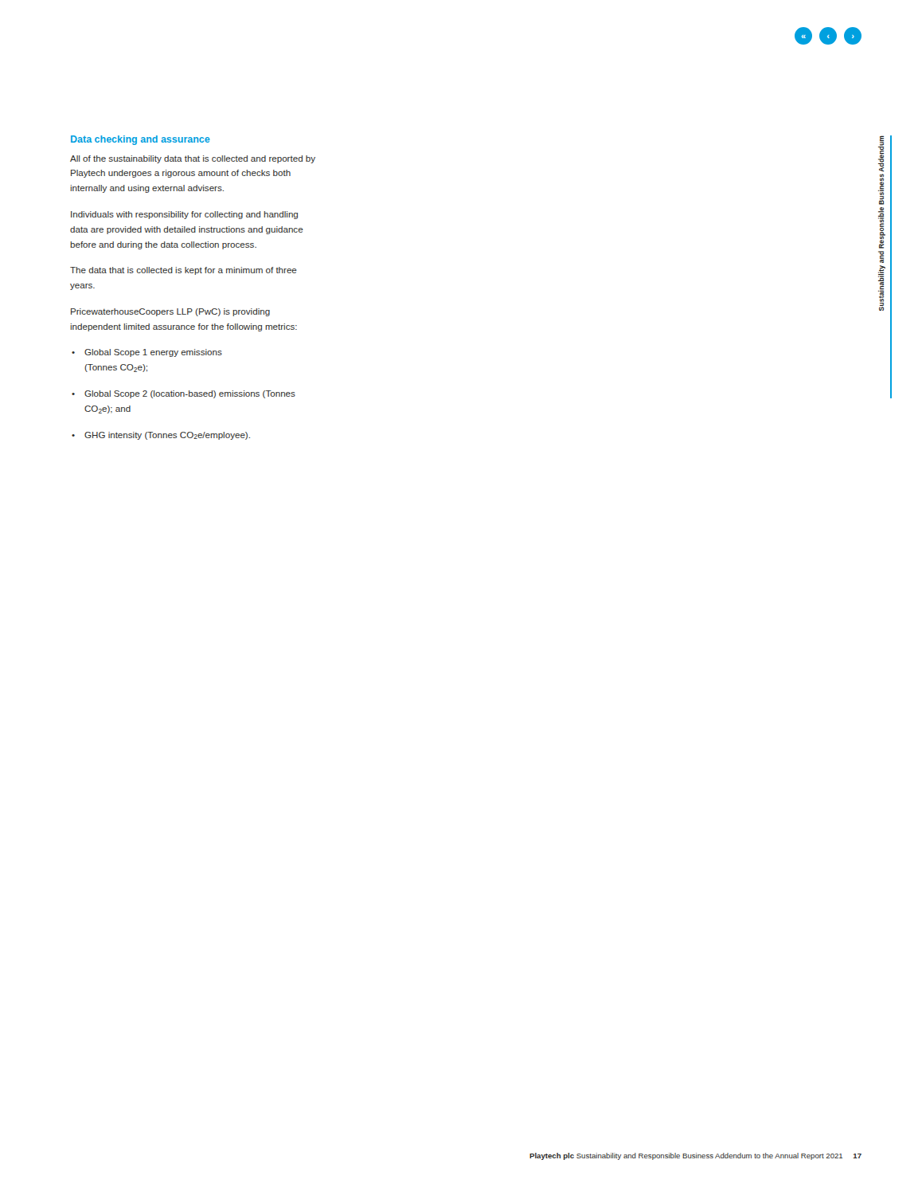« ‹ ›
Sustainability and Responsible Business Addendum
Data checking and assurance
All of the sustainability data that is collected and reported by Playtech undergoes a rigorous amount of checks both internally and using external advisers.
Individuals with responsibility for collecting and handling data are provided with detailed instructions and guidance before and during the data collection process.
The data that is collected is kept for a minimum of three years.
PricewaterhouseCoopers LLP (PwC) is providing independent limited assurance for the following metrics:
Global Scope 1 energy emissions
(Tonnes CO2e);
Global Scope 2 (location-based) emissions (Tonnes CO2e); and
GHG intensity (Tonnes CO2e/employee).
Playtech plc Sustainability and Responsible Business Addendum to the Annual Report 2021 17